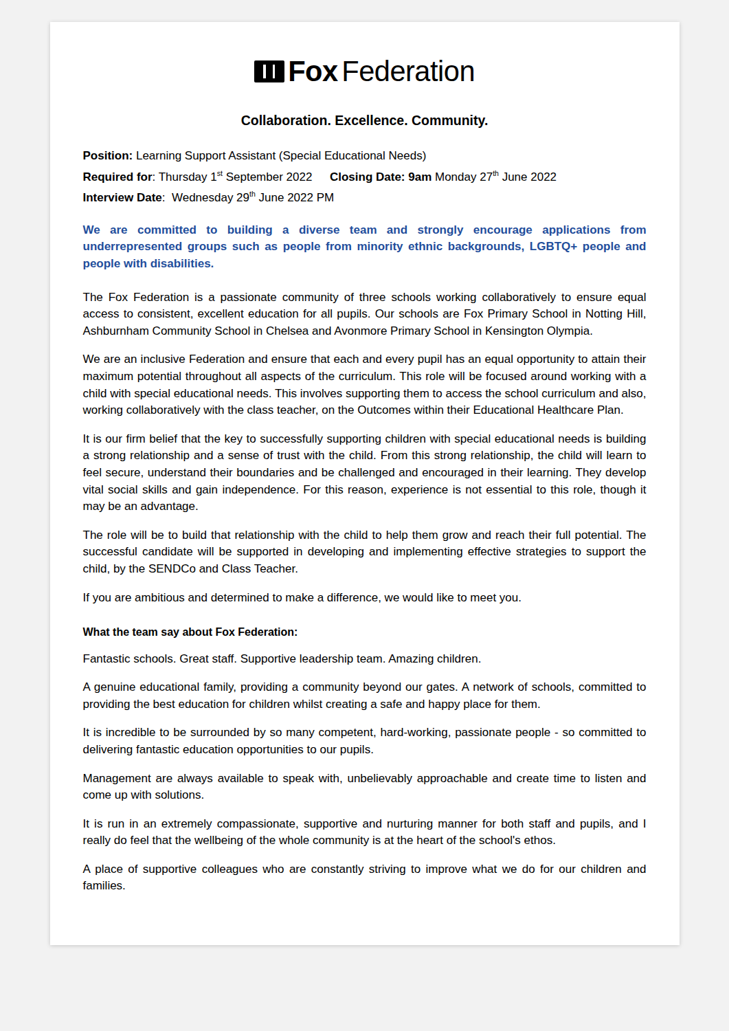Fox Federation
Collaboration. Excellence. Community.
Position: Learning Support Assistant (Special Educational Needs)
Required for: Thursday 1st September 2022 Closing Date: 9am Monday 27th June 2022
Interview Date: Wednesday 29th June 2022 PM
We are committed to building a diverse team and strongly encourage applications from underrepresented groups such as people from minority ethnic backgrounds, LGBTQ+ people and people with disabilities.
The Fox Federation is a passionate community of three schools working collaboratively to ensure equal access to consistent, excellent education for all pupils. Our schools are Fox Primary School in Notting Hill, Ashburnham Community School in Chelsea and Avonmore Primary School in Kensington Olympia.
We are an inclusive Federation and ensure that each and every pupil has an equal opportunity to attain their maximum potential throughout all aspects of the curriculum. This role will be focused around working with a child with special educational needs. This involves supporting them to access the school curriculum and also, working collaboratively with the class teacher, on the Outcomes within their Educational Healthcare Plan.
It is our firm belief that the key to successfully supporting children with special educational needs is building a strong relationship and a sense of trust with the child. From this strong relationship, the child will learn to feel secure, understand their boundaries and be challenged and encouraged in their learning. They develop vital social skills and gain independence. For this reason, experience is not essential to this role, though it may be an advantage.
The role will be to build that relationship with the child to help them grow and reach their full potential. The successful candidate will be supported in developing and implementing effective strategies to support the child, by the SENDCo and Class Teacher.
If you are ambitious and determined to make a difference, we would like to meet you.
What the team say about Fox Federation:
Fantastic schools. Great staff. Supportive leadership team. Amazing children.
A genuine educational family, providing a community beyond our gates. A network of schools, committed to providing the best education for children whilst creating a safe and happy place for them.
It is incredible to be surrounded by so many competent, hard-working, passionate people - so committed to delivering fantastic education opportunities to our pupils.
Management are always available to speak with, unbelievably approachable and create time to listen and come up with solutions.
It is run in an extremely compassionate, supportive and nurturing manner for both staff and pupils, and I really do feel that the wellbeing of the whole community is at the heart of the school's ethos.
A place of supportive colleagues who are constantly striving to improve what we do for our children and families.